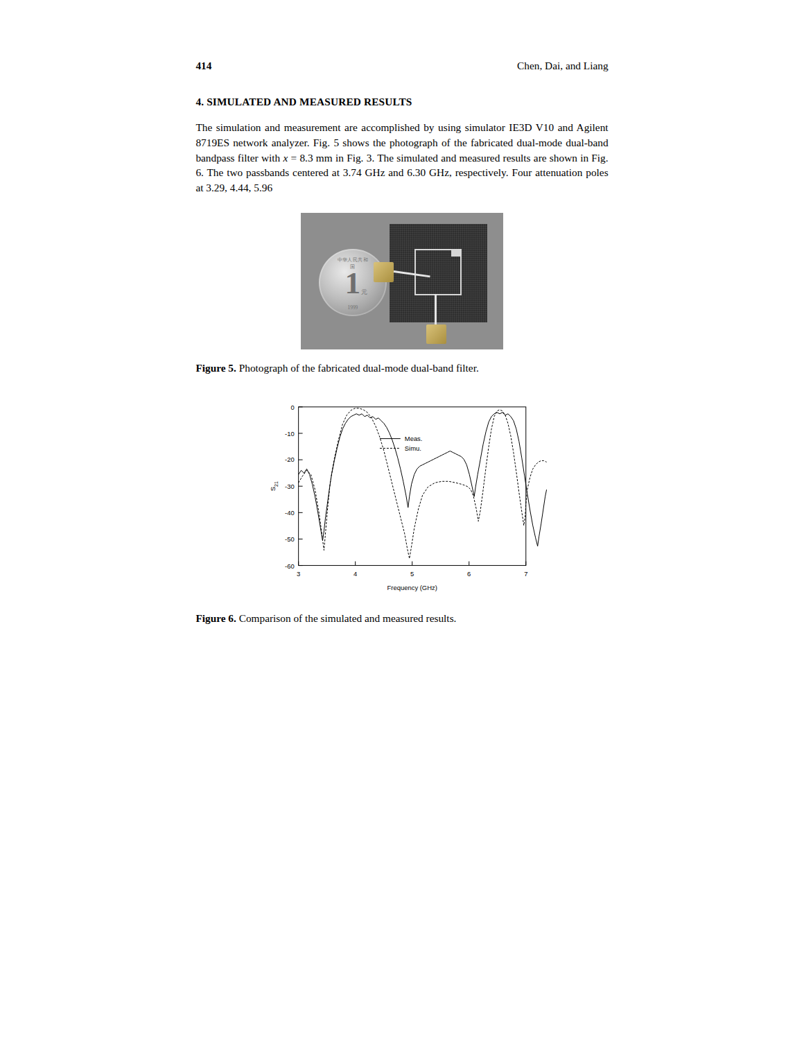414 Chen, Dai, and Liang
4. SIMULATED AND MEASURED RESULTS
The simulation and measurement are accomplished by using simulator IE3D V10 and Agilent 8719ES network analyzer. Fig. 5 shows the photograph of the fabricated dual-mode dual-band bandpass filter with x = 8.3 mm in Fig. 3. The simulated and measured results are shown in Fig. 6. The two passbands centered at 3.74 GHz and 6.30 GHz, respectively. Four attenuation poles at 3.29, 4.44, 5.96
中华人民共和国 1 元 1999
Figure 5. Photograph of the fabricated dual-mode dual-band filter.
0 -10 -20 -30 -40 -50 -60 3 4 5 6 7 Frequency (GHz) S21 Meas. Simu.
Figure 6. Comparison of the simulated and measured results.